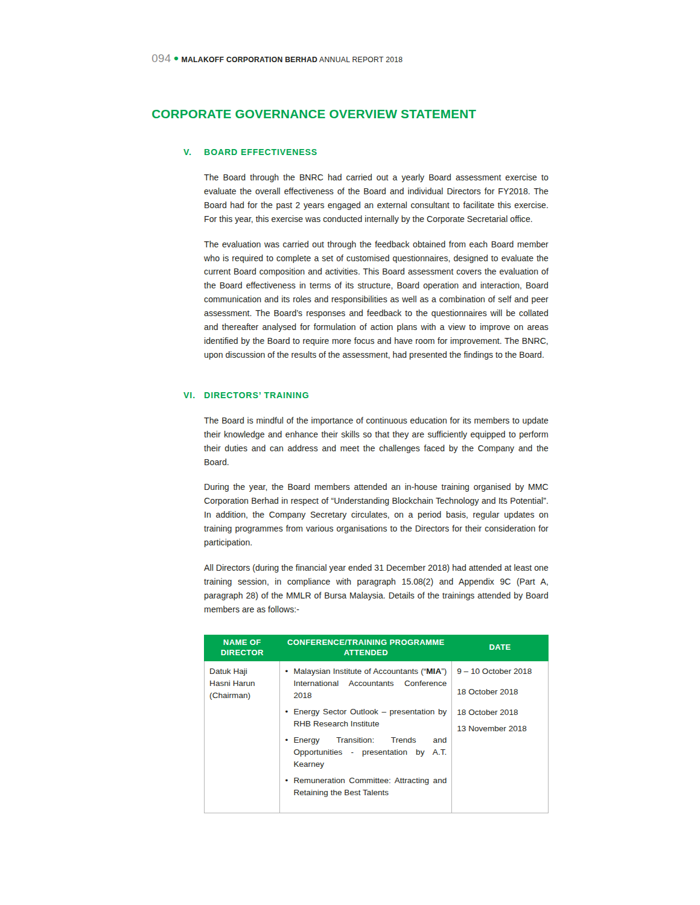094●MALAKOFF CORPORATION BERHAD ANNUAL REPORT 2018
Corporate Governance Overview Statement
V. BOARD EFFECTIVENESS
The Board through the BNRC had carried out a yearly Board assessment exercise to evaluate the overall effectiveness of the Board and individual Directors for FY2018. The Board had for the past 2 years engaged an external consultant to facilitate this exercise. For this year, this exercise was conducted internally by the Corporate Secretarial office.
The evaluation was carried out through the feedback obtained from each Board member who is required to complete a set of customised questionnaires, designed to evaluate the current Board composition and activities. This Board assessment covers the evaluation of the Board effectiveness in terms of its structure, Board operation and interaction, Board communication and its roles and responsibilities as well as a combination of self and peer assessment. The Board’s responses and feedback to the questionnaires will be collated and thereafter analysed for formulation of action plans with a view to improve on areas identified by the Board to require more focus and have room for improvement. The BNRC, upon discussion of the results of the assessment, had presented the findings to the Board.
VI. DIRECTORS’ TRAINING
The Board is mindful of the importance of continuous education for its members to update their knowledge and enhance their skills so that they are sufficiently equipped to perform their duties and can address and meet the challenges faced by the Company and the Board.
During the year, the Board members attended an in-house training organised by MMC Corporation Berhad in respect of “Understanding Blockchain Technology and Its Potential”. In addition, the Company Secretary circulates, on a period basis, regular updates on training programmes from various organisations to the Directors for their consideration for participation.
All Directors (during the financial year ended 31 December 2018) had attended at least one training session, in compliance with paragraph 15.08(2) and Appendix 9C (Part A, paragraph 28) of the MMLR of Bursa Malaysia. Details of the trainings attended by Board members are as follows:-
| NAME OF DIRECTOR | CONFERENCE/TRAINING PROGRAMME ATTENDED | DATE |
| --- | --- | --- |
| Datuk Haji Hasni Harun (Chairman) | Malaysian Institute of Accountants (“ MIA ”) International Accountants Conference 2018 Energy Sector Outlook – presentation by RHB Research Institute Energy Transition: Trends and Opportunities - presentation by A.T. Kearney Remuneration Committee: Attracting and Retaining the Best Talents | 9 – 10 October 2018 18 October 2018 18 October 2018 13 November 2018 |